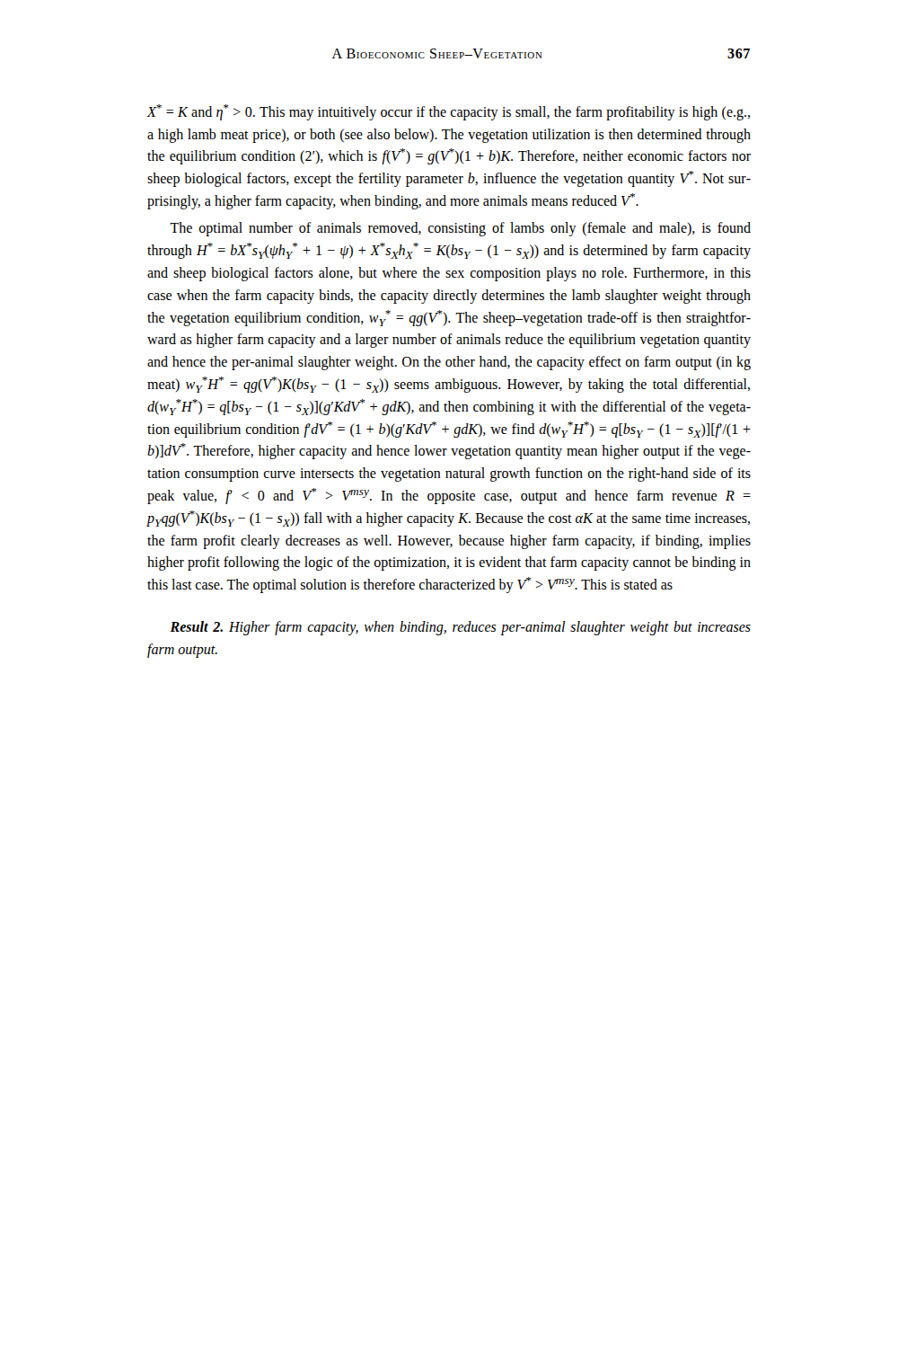A Bioeconomic Sheep–Vegetation 367
X* = K and η* > 0. This may intuitively occur if the capacity is small, the farm profitability is high (e.g., a high lamb meat price), or both (see also below). The vegetation utilization is then determined through the equilibrium condition (2′), which is f(V*) = g(V*)(1 + b)K. Therefore, neither economic factors nor sheep biological factors, except the fertility parameter b, influence the vegetation quantity V*. Not surprisingly, a higher farm capacity, when binding, and more animals means reduced V*.
The optimal number of animals removed, consisting of lambs only (female and male), is found through H* = bX*sY(ψhY* + 1 − ψ) + X*sXhX* = K(bsY − (1 − sX)) and is determined by farm capacity and sheep biological factors alone, but where the sex composition plays no role. Furthermore, in this case when the farm capacity binds, the capacity directly determines the lamb slaughter weight through the vegetation equilibrium condition, wY* = qg(V*). The sheep–vegetation trade-off is then straightforward as higher farm capacity and a larger number of animals reduce the equilibrium vegetation quantity and hence the per-animal slaughter weight. On the other hand, the capacity effect on farm output (in kg meat) wY*H* = qg(V*)K(bsY − (1 − sX)) seems ambiguous. However, by taking the total differential, d(wY*H*) = q[bsY − (1 − sX)](g′KdV* + gdK), and then combining it with the differential of the vegetation equilibrium condition f′dV* = (1 + b)(g′KdV* + gdK), we find d(wY*H*) = q[bsY − (1 − sX)][f′/(1 + b)]dV*. Therefore, higher capacity and hence lower vegetation quantity mean higher output if the vegetation consumption curve intersects the vegetation natural growth function on the right-hand side of its peak value, f′ < 0 and V* > Vmsy. In the opposite case, output and hence farm revenue R = pYqg(V*)K(bsY − (1 − sX)) fall with a higher capacity K. Because the cost αK at the same time increases, the farm profit clearly decreases as well. However, because higher farm capacity, if binding, implies higher profit following the logic of the optimization, it is evident that farm capacity cannot be binding in this last case. The optimal solution is therefore characterized by V* > Vmsy. This is stated as
Result 2. Higher farm capacity, when binding, reduces per-animal slaughter weight but increases farm output.